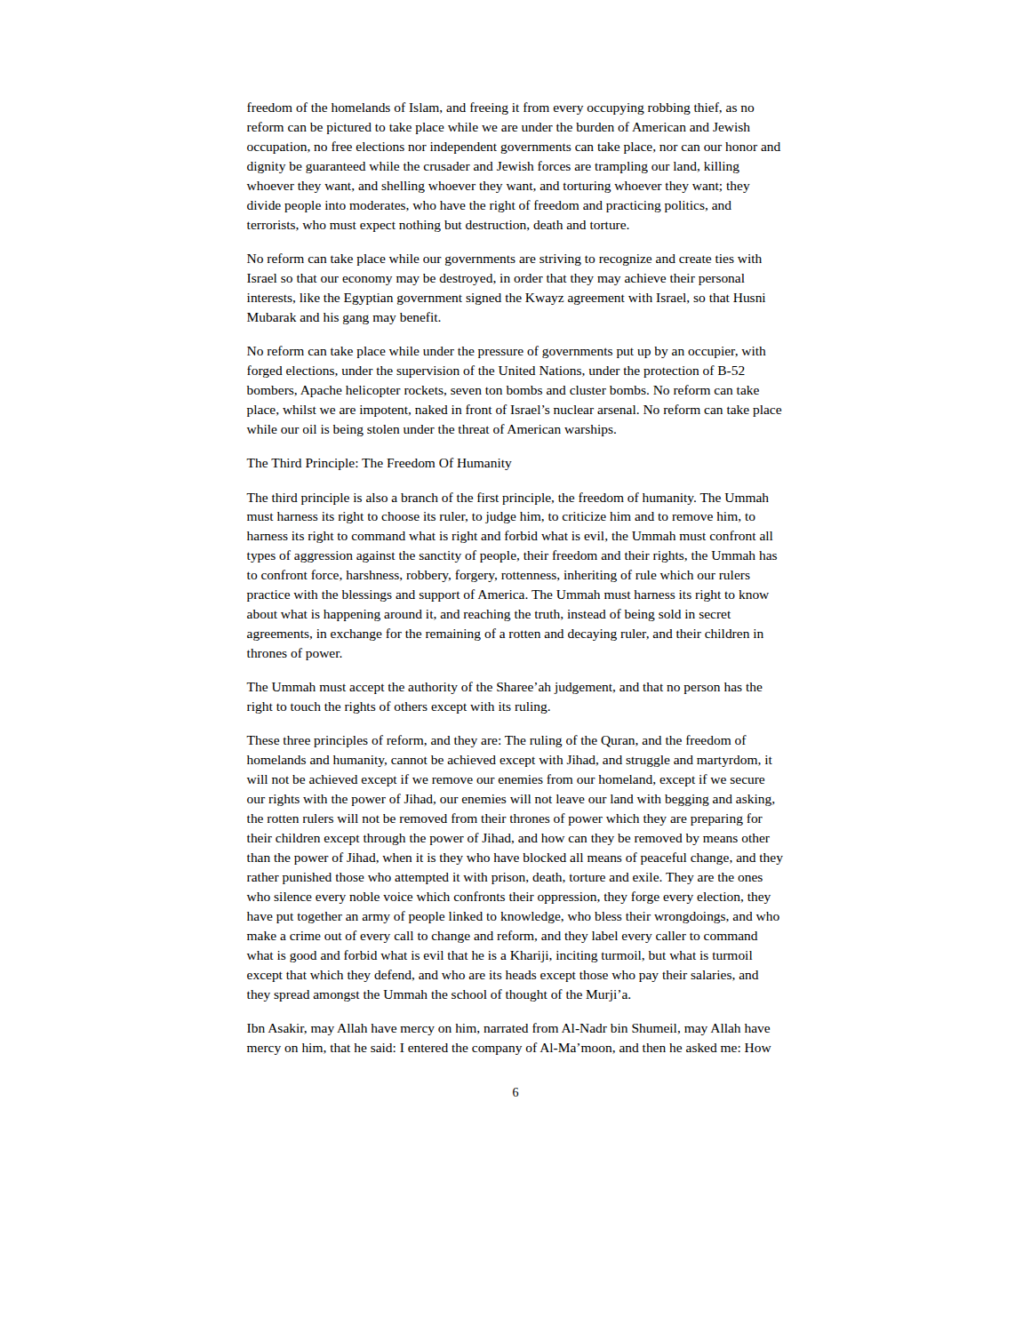freedom of the homelands of Islam, and freeing it from every occupying robbing thief, as no reform can be pictured to take place while we are under the burden of American and Jewish occupation, no free elections nor independent governments can take place, nor can our honor and dignity be guaranteed while the crusader and Jewish forces are trampling our land, killing whoever they want, and shelling whoever they want, and torturing whoever they want; they divide people into moderates, who have the right of freedom and practicing politics, and terrorists, who must expect nothing but destruction, death and torture.
No reform can take place while our governments are striving to recognize and create ties with Israel so that our economy may be destroyed, in order that they may achieve their personal interests, like the Egyptian government signed the Kwayz agreement with Israel, so that Husni Mubarak and his gang may benefit.
No reform can take place while under the pressure of governments put up by an occupier, with forged elections, under the supervision of the United Nations, under the protection of B-52 bombers, Apache helicopter rockets, seven ton bombs and cluster bombs. No reform can take place, whilst we are impotent, naked in front of Israel’s nuclear arsenal. No reform can take place while our oil is being stolen under the threat of American warships.
The Third Principle: The Freedom Of Humanity
The third principle is also a branch of the first principle, the freedom of humanity. The Ummah must harness its right to choose its ruler, to judge him, to criticize him and to remove him, to harness its right to command what is right and forbid what is evil, the Ummah must confront all types of aggression against the sanctity of people, their freedom and their rights, the Ummah has to confront force, harshness, robbery, forgery, rottenness, inheriting of rule which our rulers practice with the blessings and support of America. The Ummah must harness its right to know about what is happening around it, and reaching the truth, instead of being sold in secret agreements, in exchange for the remaining of a rotten and decaying ruler, and their children in thrones of power.
The Ummah must accept the authority of the Sharee’ah judgement, and that no person has the right to touch the rights of others except with its ruling.
These three principles of reform, and they are: The ruling of the Quran, and the freedom of homelands and humanity, cannot be achieved except with Jihad, and struggle and martyrdom, it will not be achieved except if we remove our enemies from our homeland, except if we secure our rights with the power of Jihad, our enemies will not leave our land with begging and asking, the rotten rulers will not be removed from their thrones of power which they are preparing for their children except through the power of Jihad, and how can they be removed by means other than the power of Jihad, when it is they who have blocked all means of peaceful change, and they rather punished those who attempted it with prison, death, torture and exile. They are the ones who silence every noble voice which confronts their oppression, they forge every election, they have put together an army of people linked to knowledge, who bless their wrongdoings, and who make a crime out of every call to change and reform, and they label every caller to command what is good and forbid what is evil that he is a Khariji, inciting turmoil, but what is turmoil except that which they defend, and who are its heads except those who pay their salaries, and they spread amongst the Ummah the school of thought of the Murji’a.
Ibn Asakir, may Allah have mercy on him, narrated from Al-Nadr bin Shumeil, may Allah have mercy on him, that he said: I entered the company of Al-Ma’moon, and then he asked me: How
6